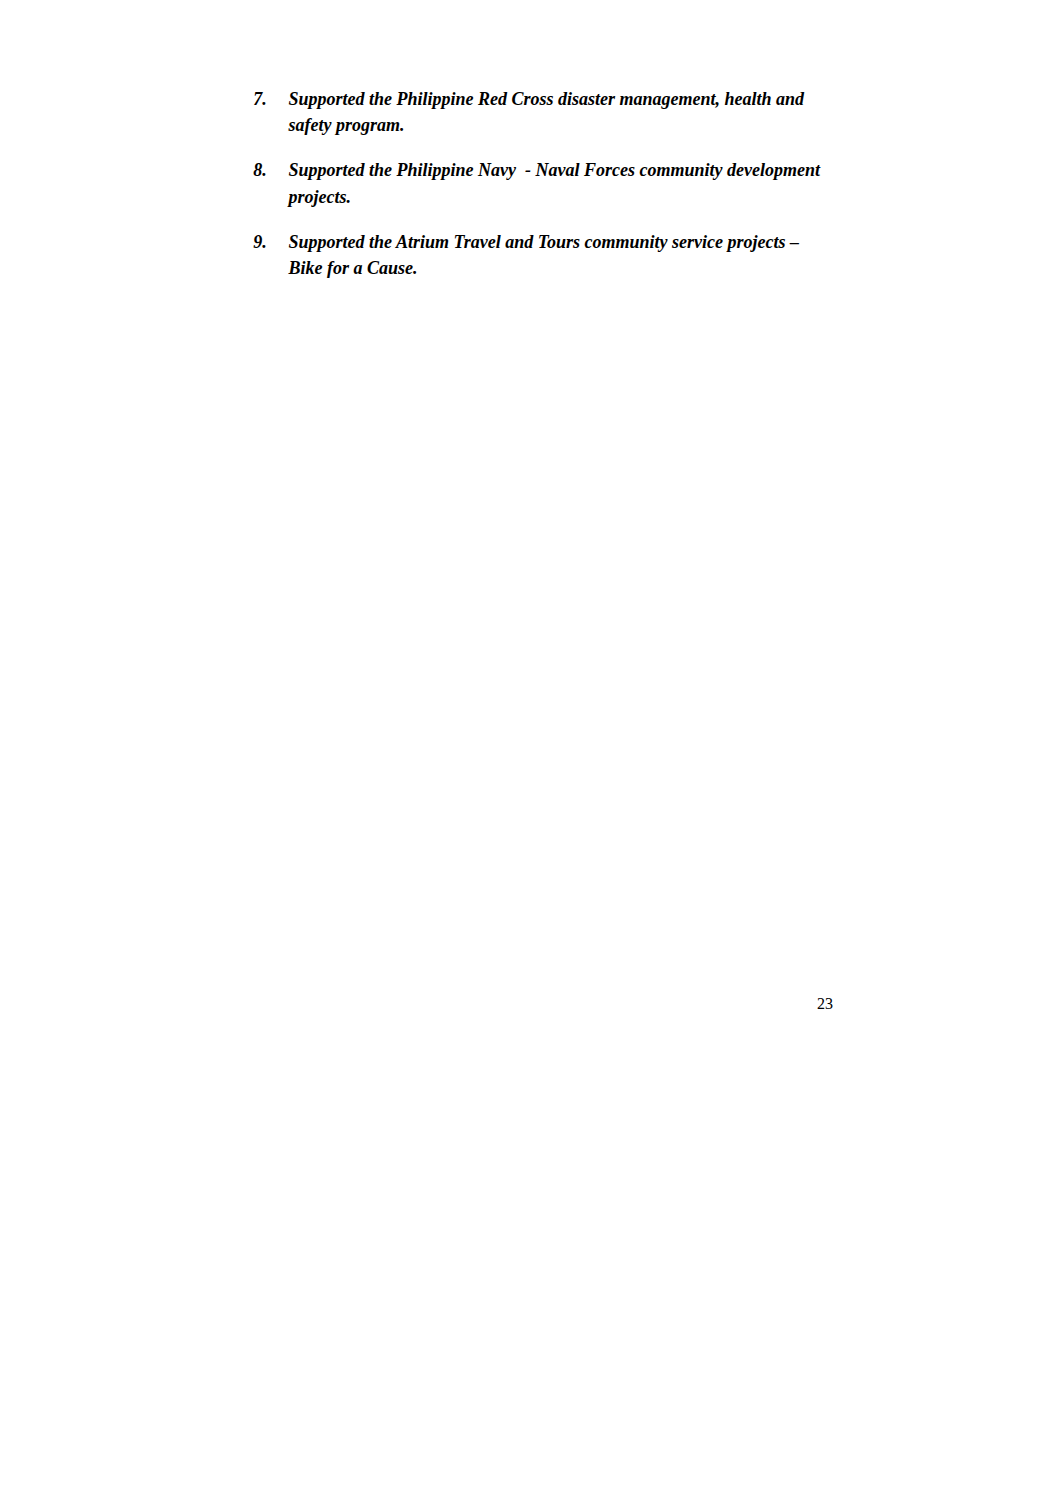Supported the Philippine Red Cross disaster management, health and safety program.
Supported the Philippine Navy - Naval Forces community development projects.
Supported the Atrium Travel and Tours community service projects – Bike for a Cause.
23